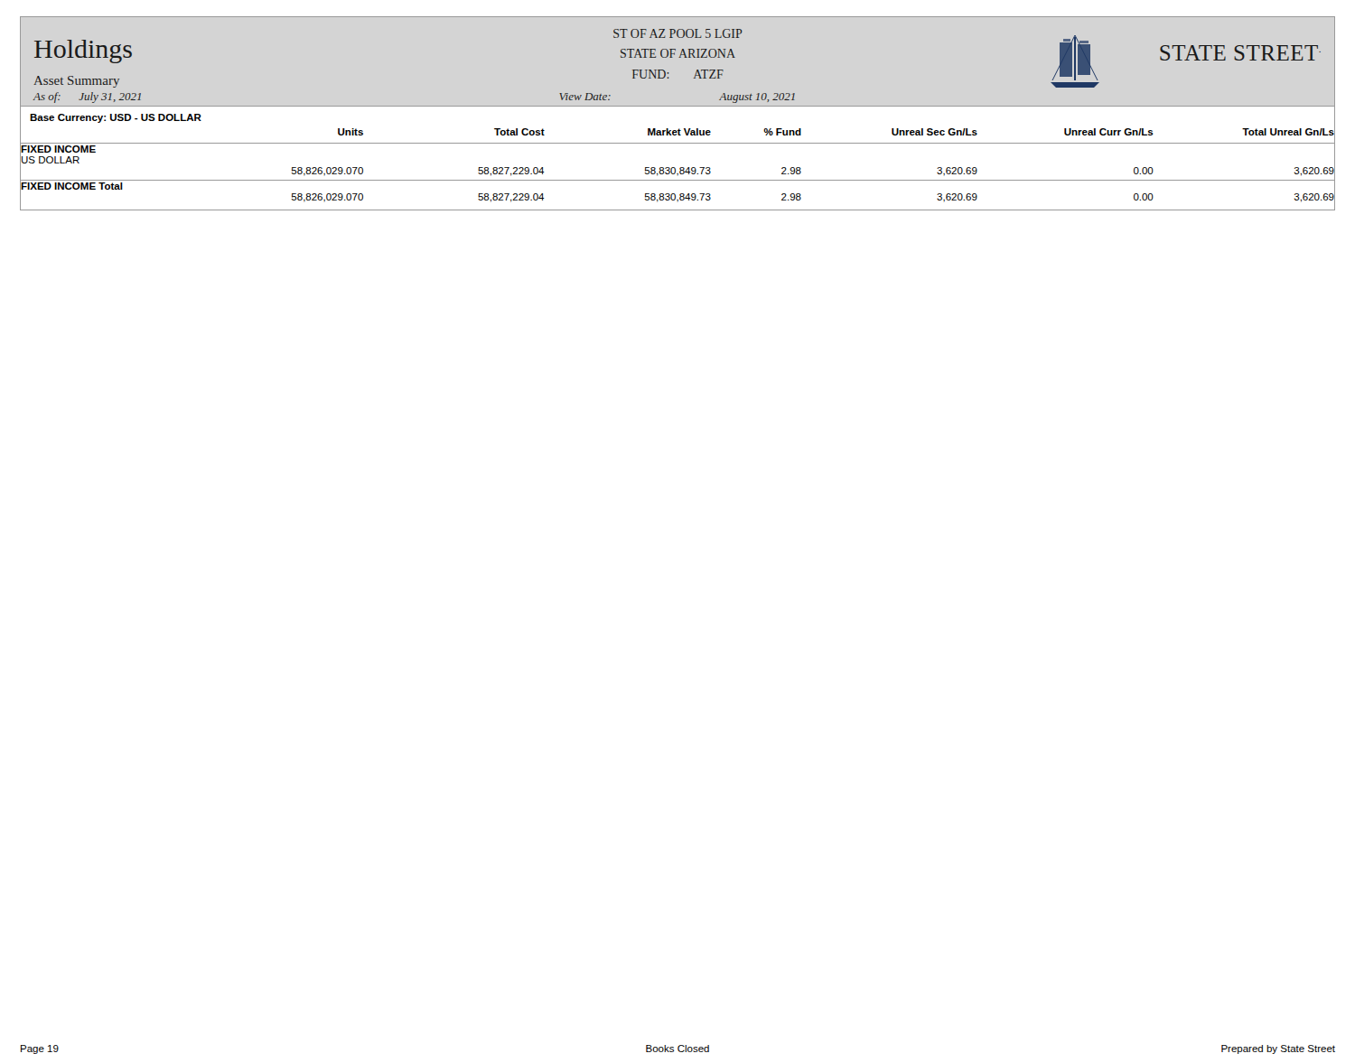Holdings
Asset Summary
As of: July 31, 2021
ST OF AZ POOL 5 LGIP
STATE OF ARIZONA
FUND: ATZF
View Date: August 10, 2021
STATE STREET.
Base Currency: USD - US DOLLAR
| | Units | Total Cost | Market Value | % Fund | Unreal Sec Gn/Ls | Unreal Curr Gn/Ls | Total Unreal Gn/Ls |
| --- | --- | --- | --- | --- | --- | --- | --- |
| FIXED INCOME |
| US DOLLAR |
| | 58,826,029.070 | 58,827,229.04 | 58,830,849.73 | 2.98 | 3,620.69 | 0.00 | 3,620.69 |
| FIXED INCOME Total |
| | 58,826,029.070 | 58,827,229.04 | 58,830,849.73 | 2.98 | 3,620.69 | 0.00 | 3,620.69 |
Page 19 Books Closed Prepared by State Street